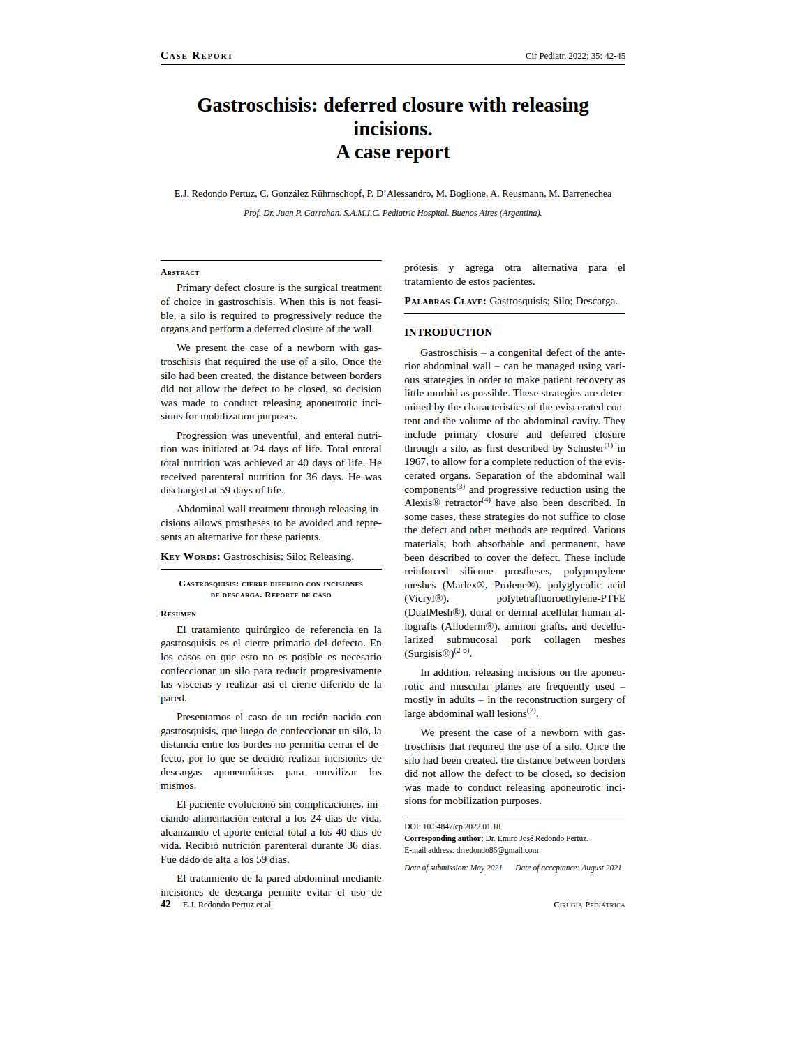Case Report
Cir Pediatr. 2022; 35: 42-45
Gastroschisis: deferred closure with releasing incisions.
A case report
E.J. Redondo Pertuz, C. González Rührnschopf, P. D’Alessandro, M. Boglione, A. Reusmann, M. Barrenechea
Prof. Dr. Juan P. Garrahan. S.A.M.I.C. Pediatric Hospital. Buenos Aires (Argentina).
Abstract
Primary defect closure is the surgical treatment of choice in gastroschisis. When this is not feasible, a silo is required to progressively reduce the organs and perform a deferred closure of the wall.
We present the case of a newborn with gastroschisis that required the use of a silo. Once the silo had been created, the distance between borders did not allow the defect to be closed, so decision was made to conduct releasing aponeurotic incisions for mobilization purposes.
Progression was uneventful, and enteral nutrition was initiated at 24 days of life. Total enteral total nutrition was achieved at 40 days of life. He received parenteral nutrition for 36 days. He was discharged at 59 days of life.
Abdominal wall treatment through releasing incisions allows prostheses to be avoided and represents an alternative for these patients.
Key Words: Gastroschisis; Silo; Releasing.
Gastrosquisis: cierre diferido con incisiones
de descarga. Reporte de caso
Resumen
El tratamiento quirúrgico de referencia en la gastrosquisis es el cierre primario del defecto. En los casos en que esto no es posible es necesario confeccionar un silo para reducir progresivamente las vísceras y realizar así el cierre diferido de la pared.
Presentamos el caso de un recién nacido con gastrosquisis, que luego de confeccionar un silo, la distancia entre los bordes no permitía cerrar el defecto, por lo que se decidió realizar incisiones de descargas aponeuróticas para movilizar los mismos.
El paciente evolucionó sin complicaciones, iniciando alimentación enteral a los 24 días de vida, alcanzando el aporte enteral total a los 40 días de vida. Recibió nutrición parenteral durante 36 días. Fue dado de alta a los 59 días.
El tratamiento de la pared abdominal mediante incisiones de descarga permite evitar el uso de prótesis y agrega otra alternativa para el tratamiento de estos pacientes.
Palabras Clave: Gastrosquisis; Silo; Descarga.
INTRODUCTION
Gastroschisis – a congenital defect of the anterior abdominal wall – can be managed using various strategies in order to make patient recovery as little morbid as possible. These strategies are determined by the characteristics of the eviscerated content and the volume of the abdominal cavity. They include primary closure and deferred closure through a silo, as first described by Schuster(1) in 1967, to allow for a complete reduction of the eviscerated organs. Separation of the abdominal wall components(3) and progressive reduction using the Alexis® retractor(4) have also been described. In some cases, these strategies do not suffice to close the defect and other methods are required. Various materials, both absorbable and permanent, have been described to cover the defect. These include reinforced silicone prostheses, polypropylene meshes (Marlex®, Prolene®), polyglycolic acid (Vicryl®), polytetrafluoroethylene-PTFE (DualMesh®), dural or dermal acellular human allografts (Alloderm®), amnion grafts, and decellularized submucosal pork collagen meshes (Surgisis®)(2-6).
In addition, releasing incisions on the aponeurotic and muscular planes are frequently used – mostly in adults – in the reconstruction surgery of large abdominal wall lesions(7).
We present the case of a newborn with gastroschisis that required the use of a silo. Once the silo had been created, the distance between borders did not allow the defect to be closed, so decision was made to conduct releasing aponeurotic incisions for mobilization purposes.
DOI: 10.54847/cp.2022.01.18
Corresponding author: Dr. Emiro José Redondo Pertuz.
E-mail address: drredondo86@gmail.com
Date of submission: May 2021 Date of acceptance: August 2021
42 E.J. Redondo Pertuz et al.
Cirugía Pediátrica